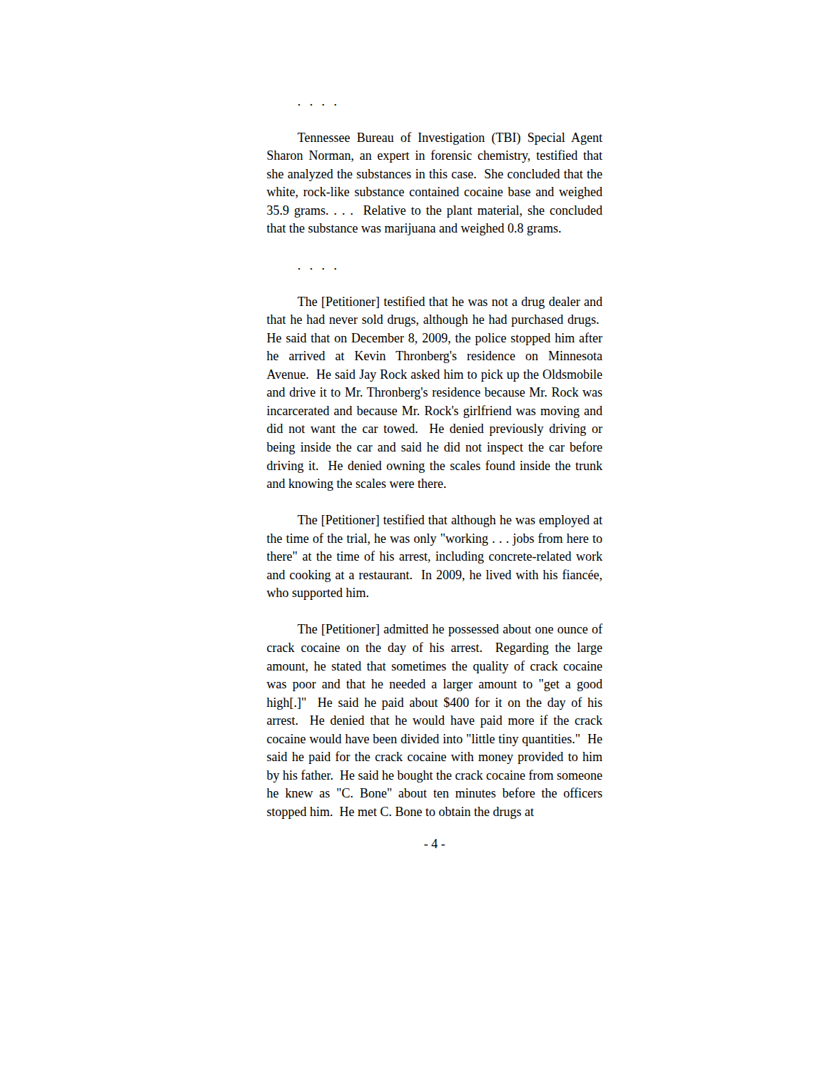. . . .
Tennessee Bureau of Investigation (TBI) Special Agent Sharon Norman, an expert in forensic chemistry, testified that she analyzed the substances in this case. She concluded that the white, rock-like substance contained cocaine base and weighed 35.9 grams. . . . Relative to the plant material, she concluded that the substance was marijuana and weighed 0.8 grams.
. . . .
The [Petitioner] testified that he was not a drug dealer and that he had never sold drugs, although he had purchased drugs. He said that on December 8, 2009, the police stopped him after he arrived at Kevin Thronberg's residence on Minnesota Avenue. He said Jay Rock asked him to pick up the Oldsmobile and drive it to Mr. Thronberg's residence because Mr. Rock was incarcerated and because Mr. Rock's girlfriend was moving and did not want the car towed. He denied previously driving or being inside the car and said he did not inspect the car before driving it. He denied owning the scales found inside the trunk and knowing the scales were there.
The [Petitioner] testified that although he was employed at the time of the trial, he was only "working . . . jobs from here to there" at the time of his arrest, including concrete-related work and cooking at a restaurant. In 2009, he lived with his fiancée, who supported him.
The [Petitioner] admitted he possessed about one ounce of crack cocaine on the day of his arrest. Regarding the large amount, he stated that sometimes the quality of crack cocaine was poor and that he needed a larger amount to "get a good high[.]" He said he paid about $400 for it on the day of his arrest. He denied that he would have paid more if the crack cocaine would have been divided into "little tiny quantities." He said he paid for the crack cocaine with money provided to him by his father. He said he bought the crack cocaine from someone he knew as "C. Bone" about ten minutes before the officers stopped him. He met C. Bone to obtain the drugs at
- 4 -